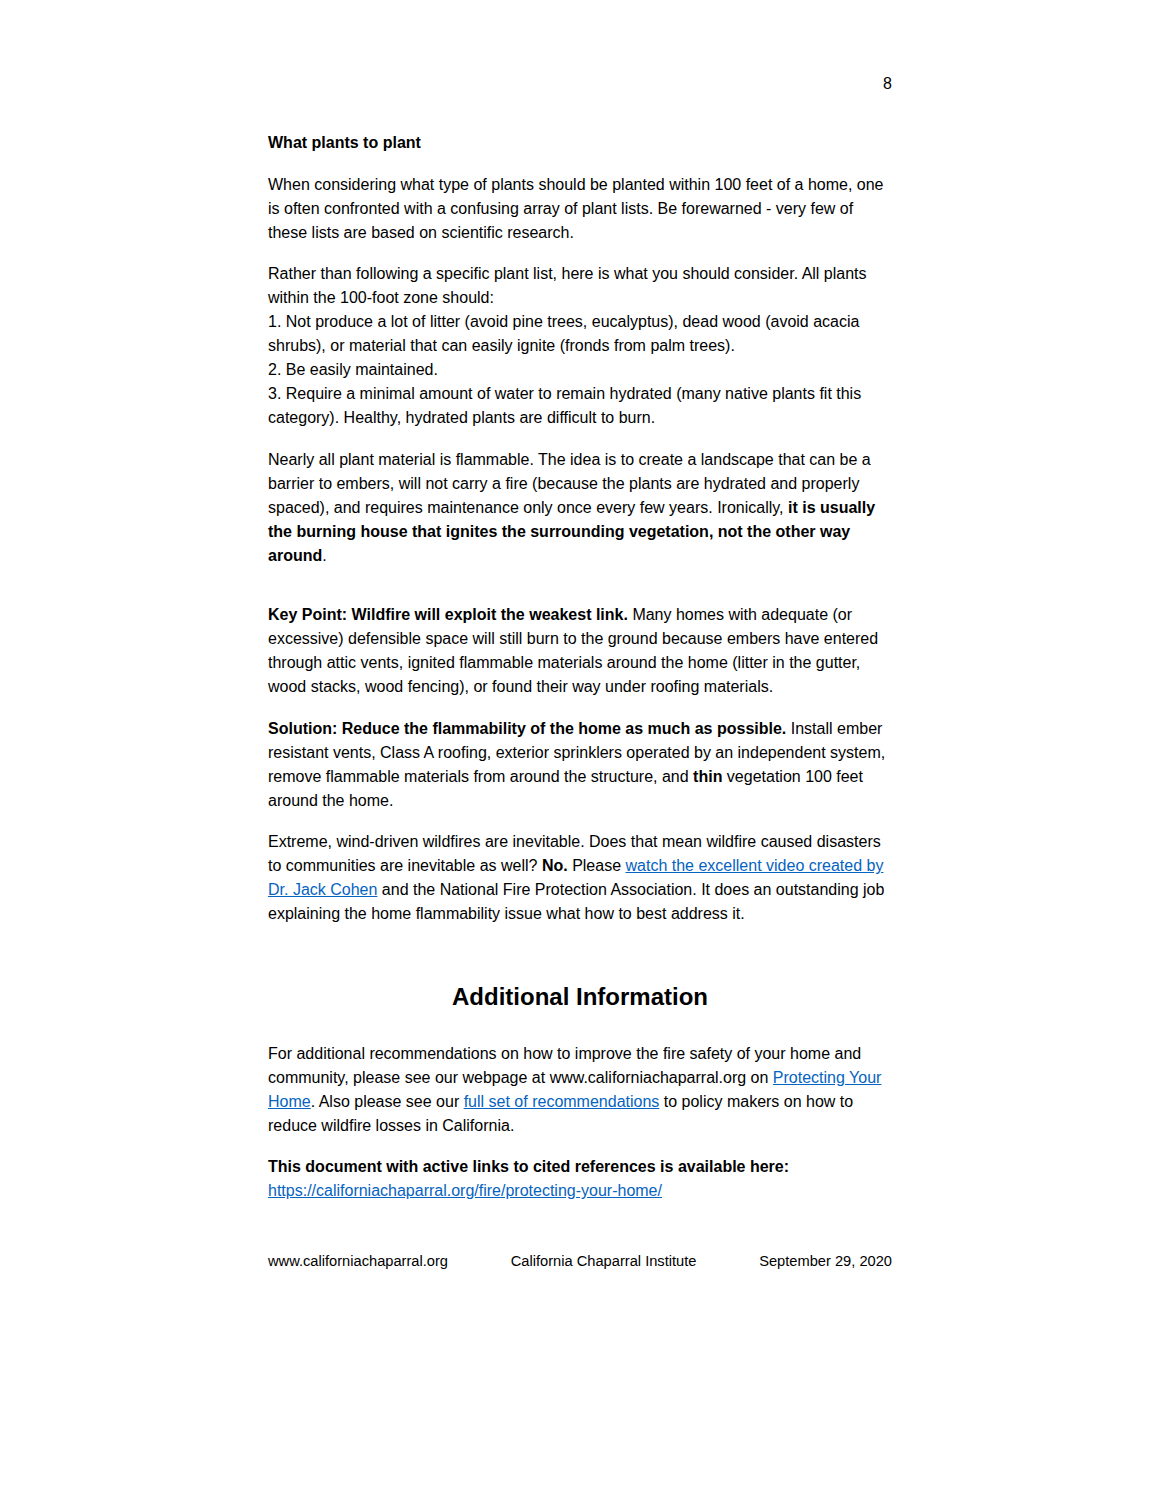8
What plants to plant
When considering what type of plants should be planted within 100 feet of a home, one is often confronted with a confusing array of plant lists. Be forewarned - very few of these lists are based on scientific research.
Rather than following a specific plant list, here is what you should consider. All plants within the 100-foot zone should:
1. Not produce a lot of litter (avoid pine trees, eucalyptus), dead wood (avoid acacia shrubs), or material that can easily ignite (fronds from palm trees).
2. Be easily maintained.
3. Require a minimal amount of water to remain hydrated (many native plants fit this category). Healthy, hydrated plants are difficult to burn.
Nearly all plant material is flammable. The idea is to create a landscape that can be a barrier to embers, will not carry a fire (because the plants are hydrated and properly spaced), and requires maintenance only once every few years. Ironically, it is usually the burning house that ignites the surrounding vegetation, not the other way around.
Key Point: Wildfire will exploit the weakest link. Many homes with adequate (or excessive) defensible space will still burn to the ground because embers have entered through attic vents, ignited flammable materials around the home (litter in the gutter, wood stacks, wood fencing), or found their way under roofing materials.
Solution: Reduce the flammability of the home as much as possible. Install ember resistant vents, Class A roofing, exterior sprinklers operated by an independent system, remove flammable materials from around the structure, and thin vegetation 100 feet around the home.
Extreme, wind-driven wildfires are inevitable. Does that mean wildfire caused disasters to communities are inevitable as well? No. Please watch the excellent video created by Dr. Jack Cohen and the National Fire Protection Association. It does an outstanding job explaining the home flammability issue what how to best address it.
Additional Information
For additional recommendations on how to improve the fire safety of your home and community, please see our webpage at www.californiachaparral.org on Protecting Your Home. Also please see our full set of recommendations to policy makers on how to reduce wildfire losses in California.
This document with active links to cited references is available here:
https://californiachaparral.org/fire/protecting-your-home/
www.californiachaparral.org California Chaparral Institute September 29, 2020